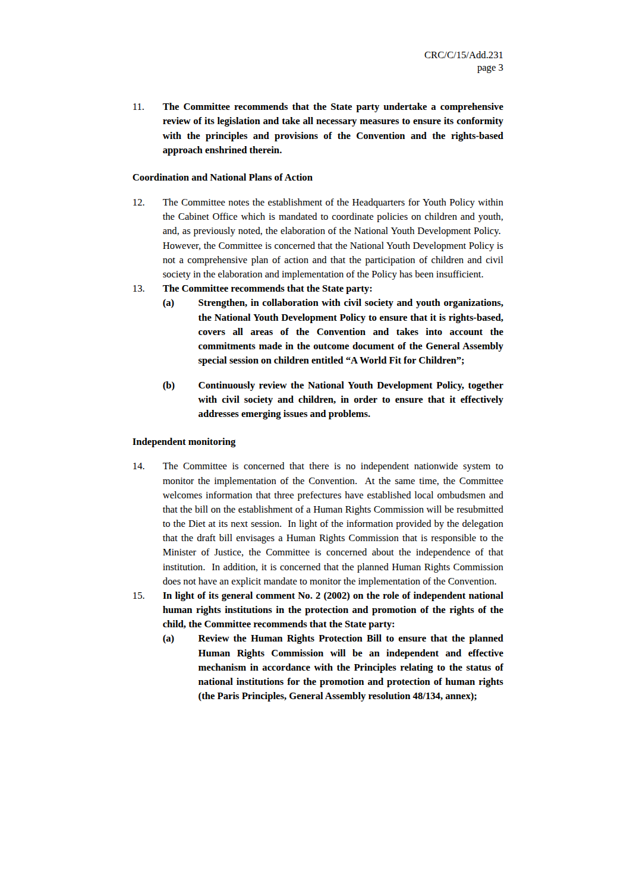CRC/C/15/Add.231 page 3
11. The Committee recommends that the State party undertake a comprehensive review of its legislation and take all necessary measures to ensure its conformity with the principles and provisions of the Convention and the rights-based approach enshrined therein.
Coordination and National Plans of Action
12. The Committee notes the establishment of the Headquarters for Youth Policy within the Cabinet Office which is mandated to coordinate policies on children and youth, and, as previously noted, the elaboration of the National Youth Development Policy. However, the Committee is concerned that the National Youth Development Policy is not a comprehensive plan of action and that the participation of children and civil society in the elaboration and implementation of the Policy has been insufficient.
13. The Committee recommends that the State party:
(a) Strengthen, in collaboration with civil society and youth organizations, the National Youth Development Policy to ensure that it is rights-based, covers all areas of the Convention and takes into account the commitments made in the outcome document of the General Assembly special session on children entitled “A World Fit for Children”;
(b) Continuously review the National Youth Development Policy, together with civil society and children, in order to ensure that it effectively addresses emerging issues and problems.
Independent monitoring
14. The Committee is concerned that there is no independent nationwide system to monitor the implementation of the Convention. At the same time, the Committee welcomes information that three prefectures have established local ombudsmen and that the bill on the establishment of a Human Rights Commission will be resubmitted to the Diet at its next session. In light of the information provided by the delegation that the draft bill envisages a Human Rights Commission that is responsible to the Minister of Justice, the Committee is concerned about the independence of that institution. In addition, it is concerned that the planned Human Rights Commission does not have an explicit mandate to monitor the implementation of the Convention.
15. In light of its general comment No. 2 (2002) on the role of independent national human rights institutions in the protection and promotion of the rights of the child, the Committee recommends that the State party:
(a) Review the Human Rights Protection Bill to ensure that the planned Human Rights Commission will be an independent and effective mechanism in accordance with the Principles relating to the status of national institutions for the promotion and protection of human rights (the Paris Principles, General Assembly resolution 48/134, annex);